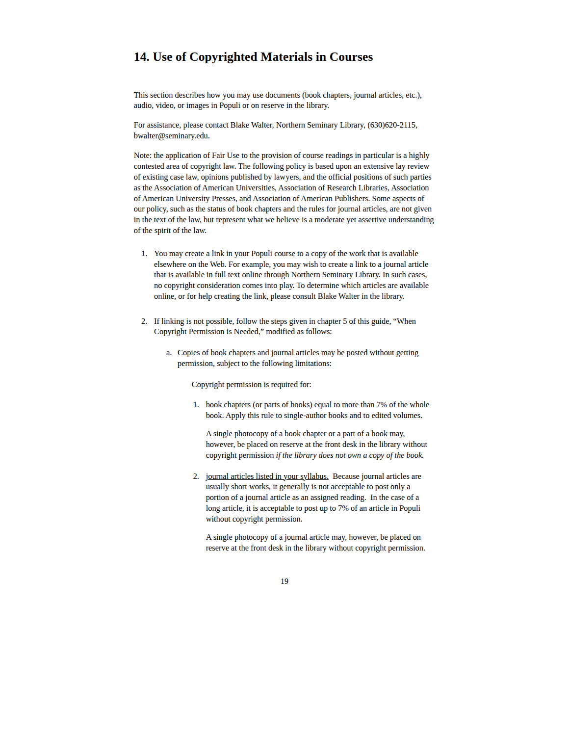14. Use of Copyrighted Materials in Courses
This section describes how you may use documents (book chapters, journal articles, etc.), audio, video, or images in Populi or on reserve in the library.
For assistance, please contact Blake Walter, Northern Seminary Library, (630)620-2115, bwalter@seminary.edu.
Note: the application of Fair Use to the provision of course readings in particular is a highly contested area of copyright law. The following policy is based upon an extensive lay review of existing case law, opinions published by lawyers, and the official positions of such parties as the Association of American Universities, Association of Research Libraries, Association of American University Presses, and Association of American Publishers. Some aspects of our policy, such as the status of book chapters and the rules for journal articles, are not given in the text of the law, but represent what we believe is a moderate yet assertive understanding of the spirit of the law.
You may create a link in your Populi course to a copy of the work that is available elsewhere on the Web. For example, you may wish to create a link to a journal article that is available in full text online through Northern Seminary Library. In such cases, no copyright consideration comes into play. To determine which articles are available online, or for help creating the link, please consult Blake Walter in the library.
If linking is not possible, follow the steps given in chapter 5 of this guide, “When Copyright Permission is Needed,” modified as follows:
Copies of book chapters and journal articles may be posted without getting permission, subject to the following limitations:
Copyright permission is required for:
book chapters (or parts of books) equal to more than 7% of the whole book. Apply this rule to single-author books and to edited volumes.
A single photocopy of a book chapter or a part of a book may, however, be placed on reserve at the front desk in the library without copyright permission if the library does not own a copy of the book.
journal articles listed in your syllabus. Because journal articles are usually short works, it generally is not acceptable to post only a portion of a journal article as an assigned reading. In the case of a long article, it is acceptable to post up to 7% of an article in Populi without copyright permission.
A single photocopy of a journal article may, however, be placed on reserve at the front desk in the library without copyright permission.
19